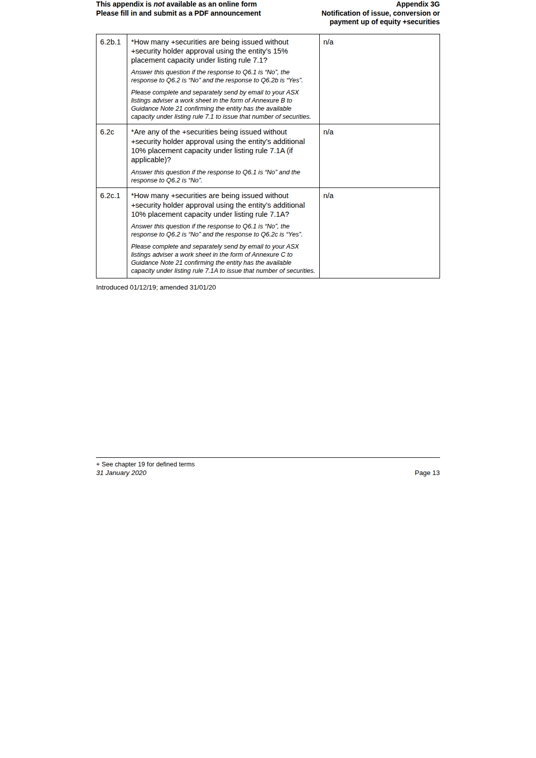This appendix is not available as an online form
Please fill in and submit as a PDF announcement
Appendix 3G
Notification of issue, conversion or
payment up of equity +securities
| 6.2b.1 | *How many +securities are being issued without +security holder approval using the entity’s 15% placement capacity under listing rule 7.1? Answer this question if the response to Q6.1 is “No”, the response to Q6.2 is “No” and the response to Q6.2b is “Yes”. Please complete and separately send by email to your ASX listings adviser a work sheet in the form of Annexure B to Guidance Note 21 confirming the entity has the available capacity under listing rule 7.1 to issue that number of securities. | n/a |
| 6.2c | *Are any of the +securities being issued without +security holder approval using the entity’s additional 10% placement capacity under listing rule 7.1A (if applicable)? Answer this question if the response to Q6.1 is “No” and the response to Q6.2 is “No”. | n/a |
| 6.2c.1 | *How many +securities are being issued without +security holder approval using the entity’s additional 10% placement capacity under listing rule 7.1A? Answer this question if the response to Q6.1 is “No”, the response to Q6.2 is “No” and the response to Q6.2c is “Yes”. Please complete and separately send by email to your ASX listings adviser a work sheet in the form of Annexure C to Guidance Note 21 confirming the entity has the available capacity under listing rule 7.1A to issue that number of securities. | n/a |
Introduced 01/12/19; amended 31/01/20
+ See chapter 19 for defined terms
31 January 2020
Page 13